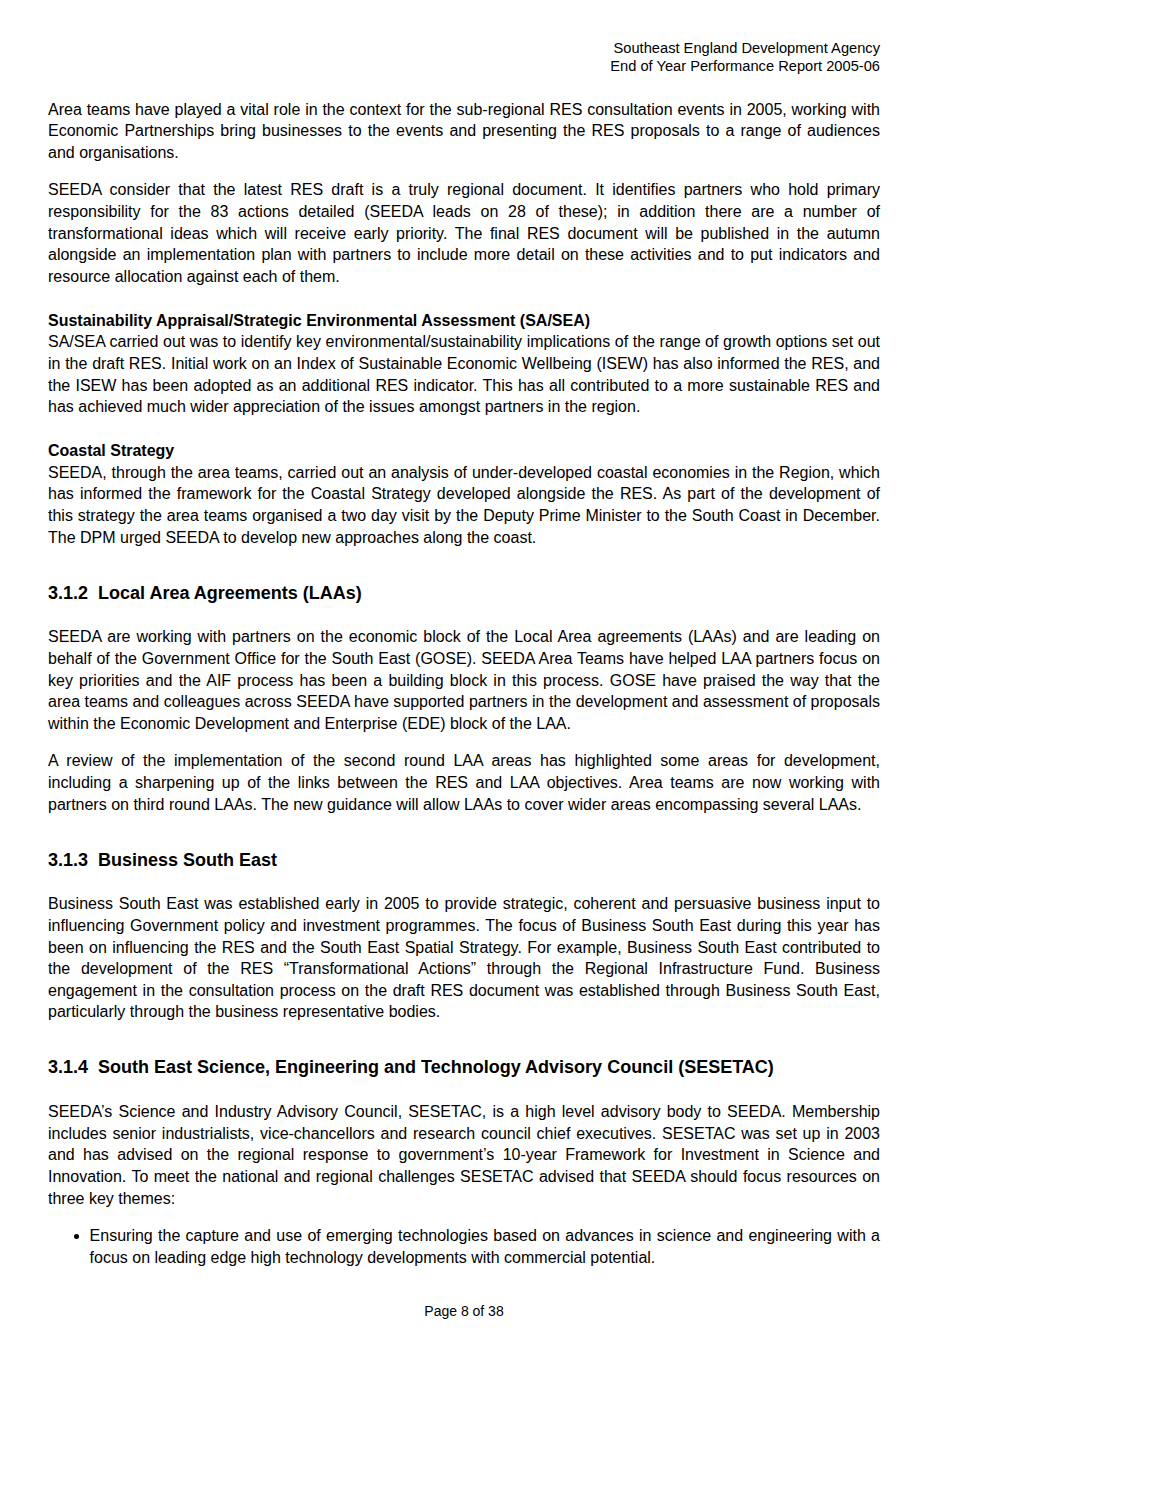Southeast England Development Agency
End of Year Performance Report 2005-06
Area teams have played a vital role in the context for the sub-regional RES consultation events in 2005, working with Economic Partnerships bring businesses to the events and presenting the RES proposals to a range of audiences and organisations.
SEEDA consider that the latest RES draft is a truly regional document. It identifies partners who hold primary responsibility for the 83 actions detailed (SEEDA leads on 28 of these); in addition there are a number of transformational ideas which will receive early priority. The final RES document will be published in the autumn alongside an implementation plan with partners to include more detail on these activities and to put indicators and resource allocation against each of them.
Sustainability Appraisal/Strategic Environmental Assessment (SA/SEA)
SA/SEA carried out was to identify key environmental/sustainability implications of the range of growth options set out in the draft RES. Initial work on an Index of Sustainable Economic Wellbeing (ISEW) has also informed the RES, and the ISEW has been adopted as an additional RES indicator. This has all contributed to a more sustainable RES and has achieved much wider appreciation of the issues amongst partners in the region.
Coastal Strategy
SEEDA, through the area teams, carried out an analysis of under-developed coastal economies in the Region, which has informed the framework for the Coastal Strategy developed alongside the RES. As part of the development of this strategy the area teams organised a two day visit by the Deputy Prime Minister to the South Coast in December. The DPM urged SEEDA to develop new approaches along the coast.
3.1.2 Local Area Agreements (LAAs)
SEEDA are working with partners on the economic block of the Local Area agreements (LAAs) and are leading on behalf of the Government Office for the South East (GOSE). SEEDA Area Teams have helped LAA partners focus on key priorities and the AIF process has been a building block in this process. GOSE have praised the way that the area teams and colleagues across SEEDA have supported partners in the development and assessment of proposals within the Economic Development and Enterprise (EDE) block of the LAA.
A review of the implementation of the second round LAA areas has highlighted some areas for development, including a sharpening up of the links between the RES and LAA objectives. Area teams are now working with partners on third round LAAs. The new guidance will allow LAAs to cover wider areas encompassing several LAAs.
3.1.3 Business South East
Business South East was established early in 2005 to provide strategic, coherent and persuasive business input to influencing Government policy and investment programmes. The focus of Business South East during this year has been on influencing the RES and the South East Spatial Strategy. For example, Business South East contributed to the development of the RES “Transformational Actions” through the Regional Infrastructure Fund. Business engagement in the consultation process on the draft RES document was established through Business South East, particularly through the business representative bodies.
3.1.4 South East Science, Engineering and Technology Advisory Council (SESETAC)
SEEDA’s Science and Industry Advisory Council, SESETAC, is a high level advisory body to SEEDA. Membership includes senior industrialists, vice-chancellors and research council chief executives. SESETAC was set up in 2003 and has advised on the regional response to government’s 10-year Framework for Investment in Science and Innovation. To meet the national and regional challenges SESETAC advised that SEEDA should focus resources on three key themes:
Ensuring the capture and use of emerging technologies based on advances in science and engineering with a focus on leading edge high technology developments with commercial potential.
Page 8 of 38